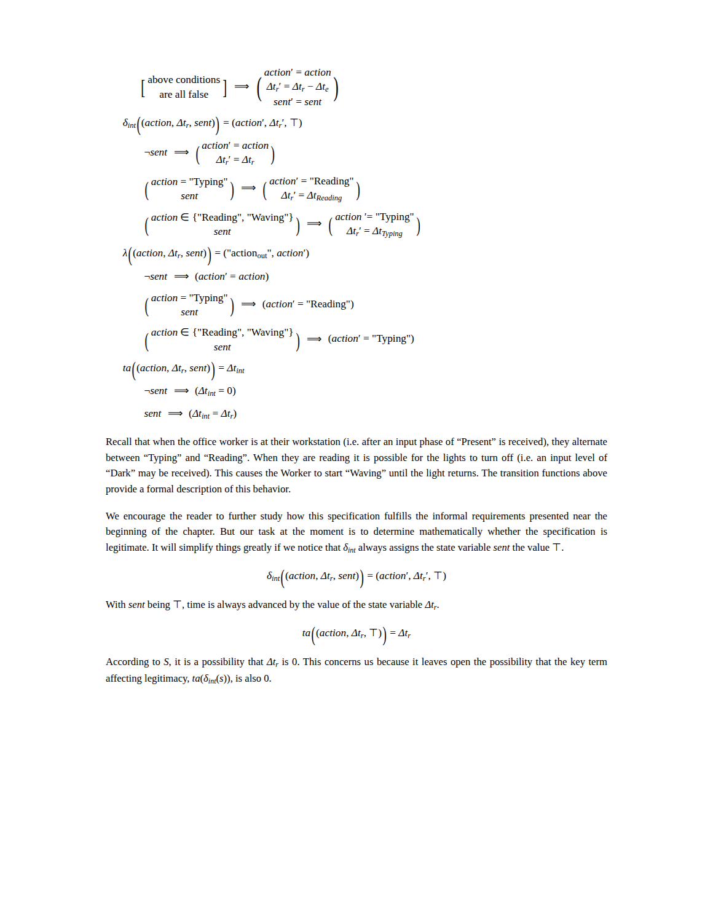[above conditions are all false] ⟹ (action′ = action Δtr′ = Δtr − Δte sent′ = sent)
δint((action, Δtr, sent)) = (action′, Δtr′, ⊤)
¬sent ⟹ (action′ = action Δtr′ = Δtr)
(action = "Typing"sent) ⟹ (action′ = "Reading"Δtr′ = ΔtReading)
(action ∈ {"Reading", "Waving"}sent) ⟹ (action ′= "Typing"Δtr′ = ΔtTyping)
λ((action, Δtr, sent)) = ("actionout", action′)
¬sent ⟹ (action′ = action)
(action = "Typing"sent) ⟹ (action′ = "Reading")
(action ∈ {"Reading", "Waving"}sent) ⟹ (action′ = "Typing")
ta((action, Δtr, sent)) = Δtint
¬sent ⟹ (Δtint = 0)
sent ⟹ (Δtint = Δtr)
Recall that when the office worker is at their workstation (i.e. after an input phase of “Present” is received), they alternate between “Typing” and “Reading”. When they are reading it is possible for the lights to turn off (i.e. an input level of “Dark” may be received). This causes the Worker to start “Waving” until the light returns. The transition functions above provide a formal description of this behavior.
We encourage the reader to further study how this specification fulfills the informal requirements presented near the beginning of the chapter. But our task at the moment is to determine mathematically whether the specification is legitimate. It will simplify things greatly if we notice that δint always assigns the state variable sent the value ⊤.
δint((action, Δtr, sent)) = (action′, Δtr′, ⊤)
With sent being ⊤, time is always advanced by the value of the state variable Δtr.
ta((action, Δtr, ⊤)) = Δtr
According to S, it is a possibility that Δtr is 0. This concerns us because it leaves open the possibility that the key term affecting legitimacy, ta(δint(s)), is also 0.